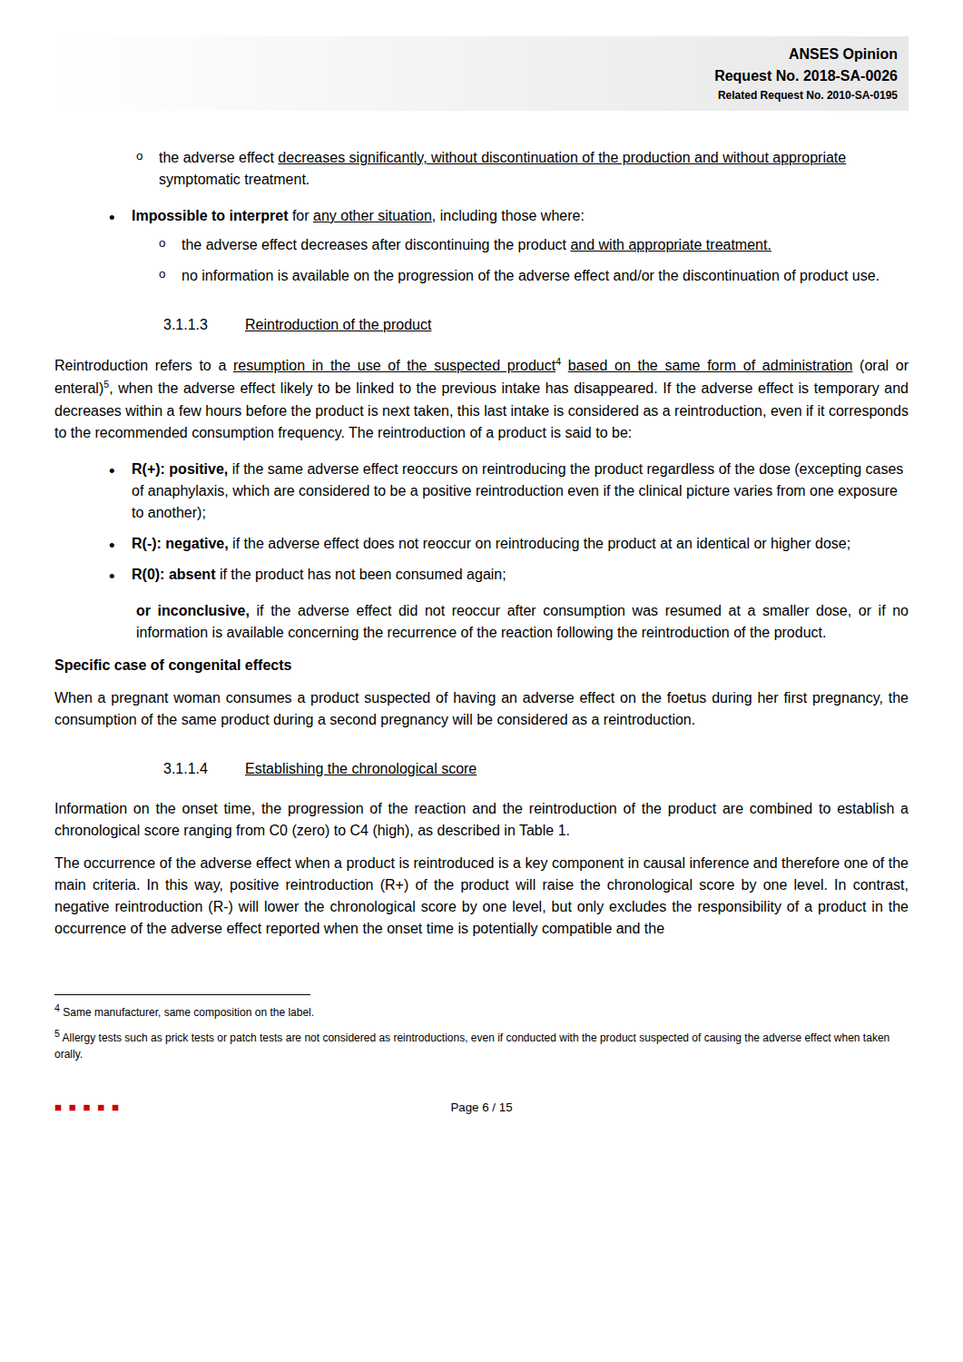ANSES Opinion
Request No. 2018-SA-0026
Related Request No. 2010-SA-0195
the adverse effect decreases significantly, without discontinuation of the production and without appropriate symptomatic treatment.
Impossible to interpret for any other situation, including those where:
the adverse effect decreases after discontinuing the product and with appropriate treatment.
no information is available on the progression of the adverse effect and/or the discontinuation of product use.
3.1.1.3 Reintroduction of the product
Reintroduction refers to a resumption in the use of the suspected product4 based on the same form of administration (oral or enteral)5, when the adverse effect likely to be linked to the previous intake has disappeared. If the adverse effect is temporary and decreases within a few hours before the product is next taken, this last intake is considered as a reintroduction, even if it corresponds to the recommended consumption frequency. The reintroduction of a product is said to be:
R(+): positive, if the same adverse effect reoccurs on reintroducing the product regardless of the dose (excepting cases of anaphylaxis, which are considered to be a positive reintroduction even if the clinical picture varies from one exposure to another);
R(-): negative, if the adverse effect does not reoccur on reintroducing the product at an identical or higher dose;
R(0): absent if the product has not been consumed again;
or inconclusive, if the adverse effect did not reoccur after consumption was resumed at a smaller dose, or if no information is available concerning the recurrence of the reaction following the reintroduction of the product.
Specific case of congenital effects
When a pregnant woman consumes a product suspected of having an adverse effect on the foetus during her first pregnancy, the consumption of the same product during a second pregnancy will be considered as a reintroduction.
3.1.1.4 Establishing the chronological score
Information on the onset time, the progression of the reaction and the reintroduction of the product are combined to establish a chronological score ranging from C0 (zero) to C4 (high), as described in Table 1.
The occurrence of the adverse effect when a product is reintroduced is a key component in causal inference and therefore one of the main criteria. In this way, positive reintroduction (R+) of the product will raise the chronological score by one level. In contrast, negative reintroduction (R-) will lower the chronological score by one level, but only excludes the responsibility of a product in the occurrence of the adverse effect reported when the onset time is potentially compatible and the
4 Same manufacturer, same composition on the label.
5 Allergy tests such as prick tests or patch tests are not considered as reintroductions, even if conducted with the product suspected of causing the adverse effect when taken orally.
■ ■ ■ ■ ■ Page 6 / 15